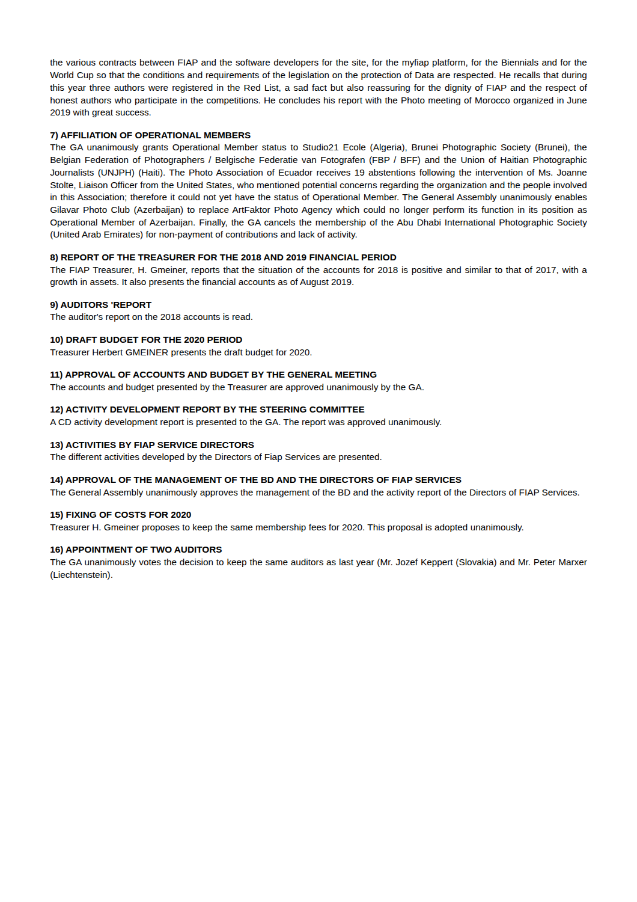the various contracts between FIAP and the software developers for the site, for the myfiap platform, for the Biennials and for the World Cup so that the conditions and requirements of the legislation on the protection of Data are respected. He recalls that during this year three authors were registered in the Red List, a sad fact but also reassuring for the dignity of FIAP and the respect of honest authors who participate in the competitions. He concludes his report with the Photo meeting of Morocco organized in June 2019 with great success.
7) AFFILIATION OF OPERATIONAL MEMBERS
The GA unanimously grants Operational Member status to Studio21 Ecole (Algeria), Brunei Photographic Society (Brunei), the Belgian Federation of Photographers / Belgische Federatie van Fotografen (FBP / BFF) and the Union of Haitian Photographic Journalists (UNJPH) (Haiti). The Photo Association of Ecuador receives 19 abstentions following the intervention of Ms. Joanne Stolte, Liaison Officer from the United States, who mentioned potential concerns regarding the organization and the people involved in this Association; therefore it could not yet have the status of Operational Member. The General Assembly unanimously enables Gilavar Photo Club (Azerbaijan) to replace ArtFaktor Photo Agency which could no longer perform its function in its position as Operational Member of Azerbaijan. Finally, the GA cancels the membership of the Abu Dhabi International Photographic Society (United Arab Emirates) for non-payment of contributions and lack of activity.
8) REPORT OF THE TREASURER FOR THE 2018 AND 2019 FINANCIAL PERIOD
The FIAP Treasurer, H. Gmeiner, reports that the situation of the accounts for 2018 is positive and similar to that of 2017, with a growth in assets. It also presents the financial accounts as of August 2019.
9) AUDITORS 'REPORT
The auditor's report on the 2018 accounts is read.
10) DRAFT BUDGET FOR THE 2020 PERIOD
Treasurer Herbert GMEINER presents the draft budget for 2020.
11) APPROVAL OF ACCOUNTS AND BUDGET BY THE GENERAL MEETING
The accounts and budget presented by the Treasurer are approved unanimously by the GA.
12) ACTIVITY DEVELOPMENT REPORT BY THE STEERING COMMITTEE
A CD activity development report is presented to the GA. The report was approved unanimously.
13) ACTIVITIES BY FIAP SERVICE DIRECTORS
The different activities developed by the Directors of Fiap Services are presented.
14) APPROVAL OF THE MANAGEMENT OF THE BD AND THE DIRECTORS OF FIAP SERVICES
The General Assembly unanimously approves the management of the BD and the activity report of the Directors of FIAP Services.
15) FIXING OF COSTS FOR 2020
Treasurer H. Gmeiner proposes to keep the same membership fees for 2020. This proposal is adopted unanimously.
16) APPOINTMENT OF TWO AUDITORS
The GA unanimously votes the decision to keep the same auditors as last year (Mr. Jozef Keppert (Slovakia) and Mr. Peter Marxer (Liechtenstein).